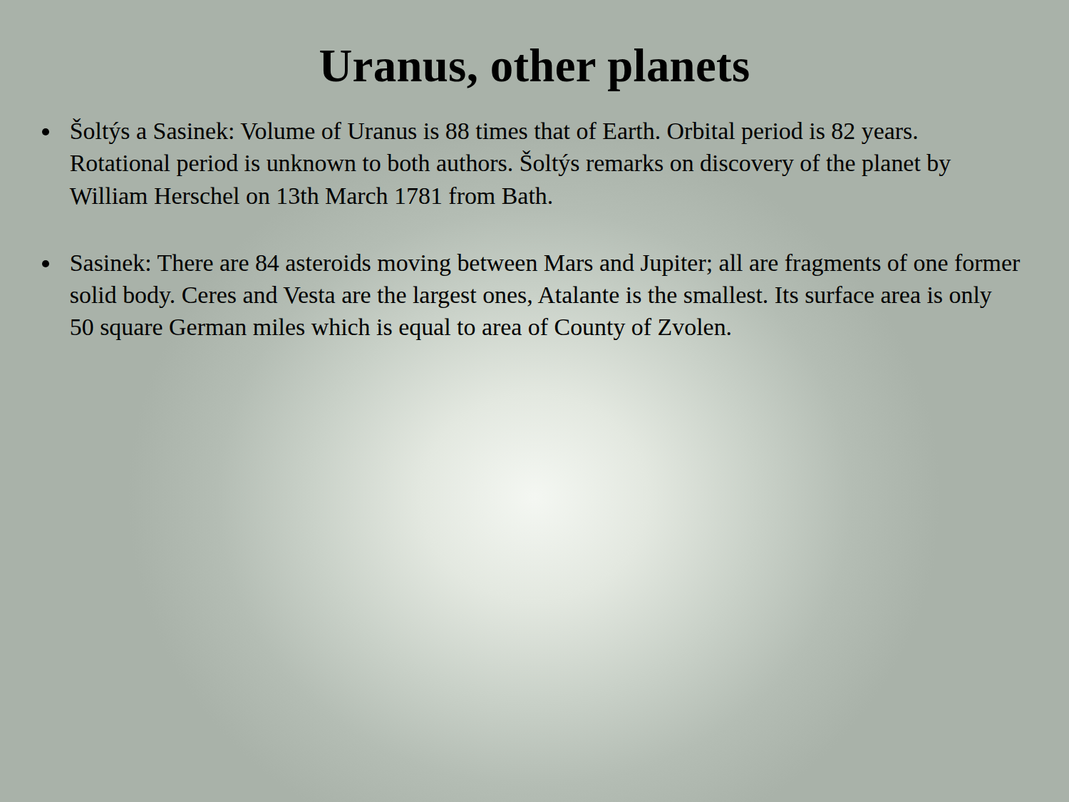Uranus, other planets
Šoltýs a Sasinek: Volume of Uranus is 88 times that of Earth. Orbital period is 82 years. Rotational period is unknown to both authors. Šoltýs remarks on discovery of the planet by William Herschel on 13th March 1781 from Bath.
Sasinek: There are 84 asteroids moving between Mars and Jupiter; all are fragments of one former solid body. Ceres and Vesta are the largest ones, Atalante is the smallest. Its surface area is only 50 square German miles which is equal to area of County of Zvolen.